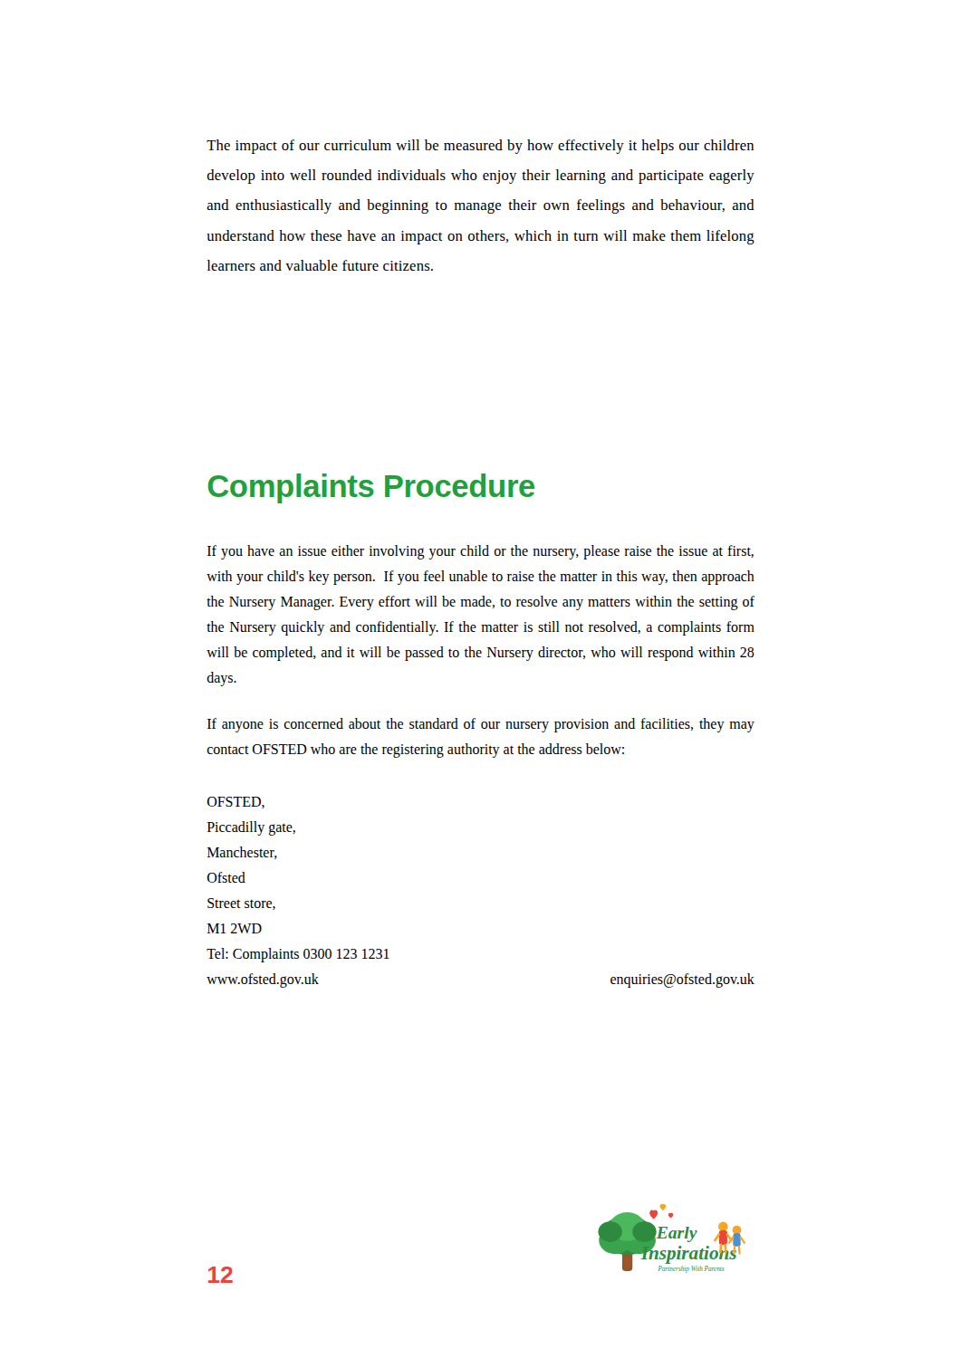The impact of our curriculum will be measured by how effectively it helps our children develop into well rounded individuals who enjoy their learning and participate eagerly and enthusiastically and beginning to manage their own feelings and behaviour, and understand how these have an impact on others, which in turn will make them lifelong learners and valuable future citizens.
Complaints Procedure
If you have an issue either involving your child or the nursery, please raise the issue at first, with your child's key person. If you feel unable to raise the matter in this way, then approach the Nursery Manager. Every effort will be made, to resolve any matters within the setting of the Nursery quickly and confidentially. If the matter is still not resolved, a complaints form will be completed, and it will be passed to the Nursery director, who will respond within 28 days.
If anyone is concerned about the standard of our nursery provision and facilities, they may contact OFSTED who are the registering authority at the address below:
OFSTED, Piccadilly gate, Manchester, Ofsted Street store, M1 2WD Tel: Complaints 0300 123 1231
www.ofsted.gov.uk enquiries@ofsted.gov.uk
12
Early Inspirations Partnership With Parents